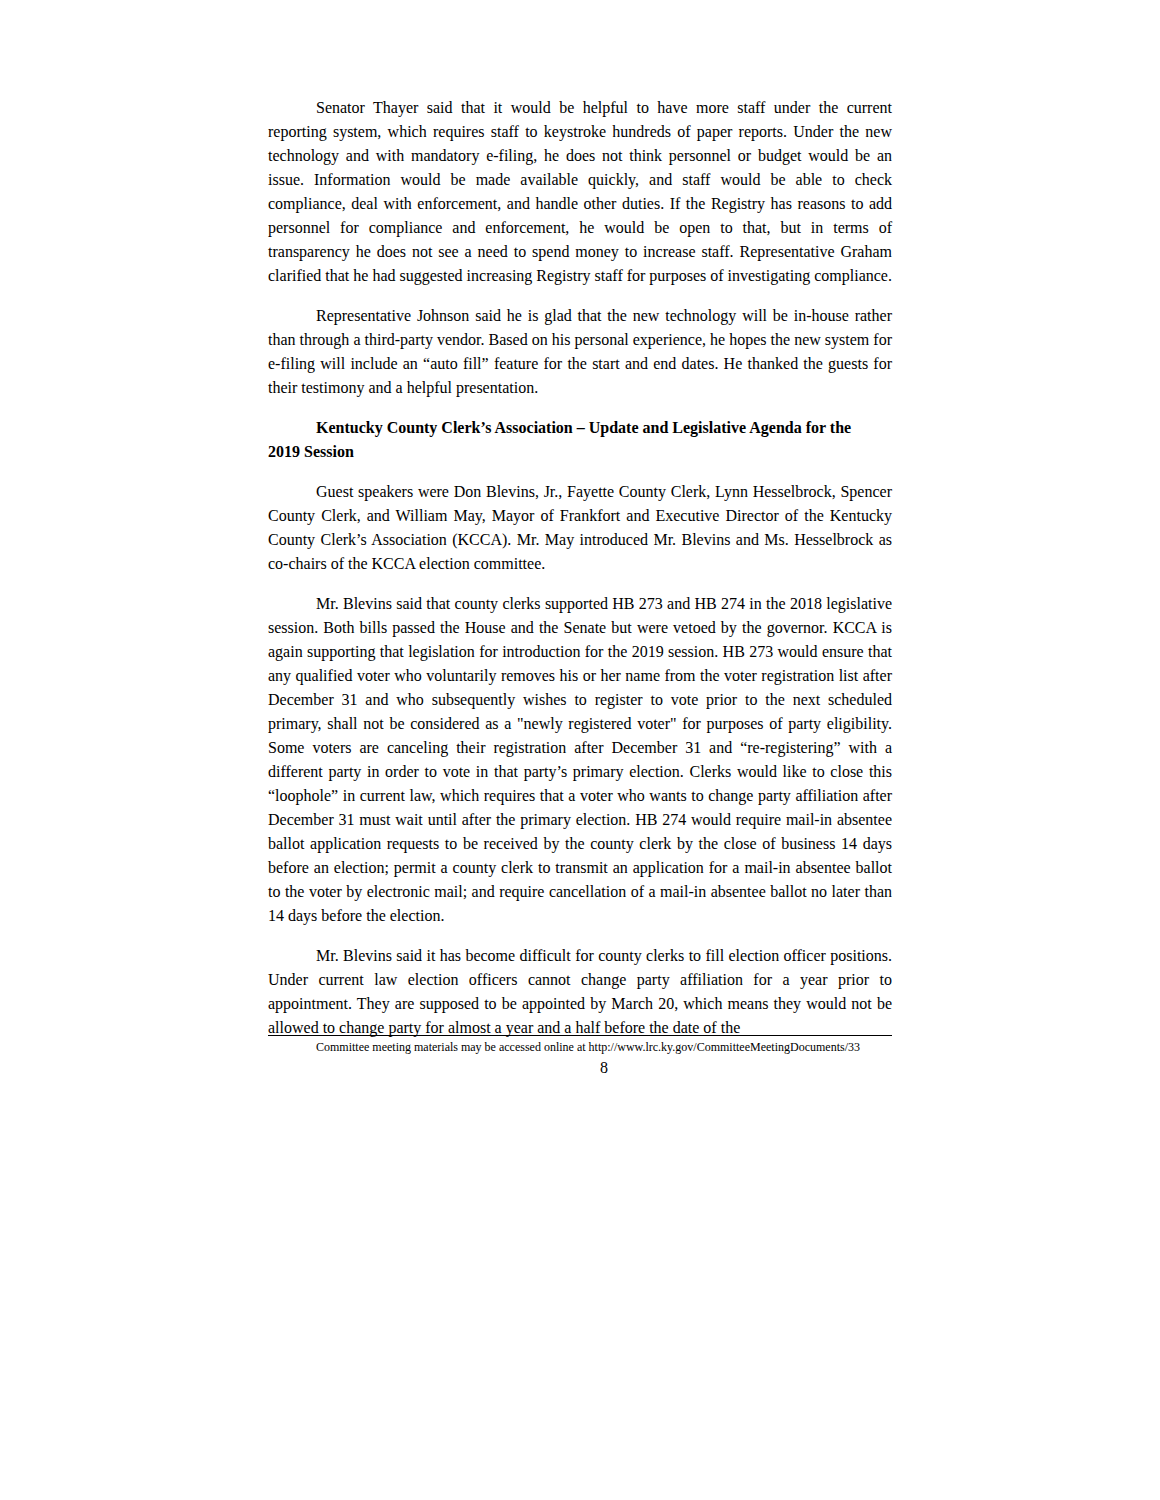Senator Thayer said that it would be helpful to have more staff under the current reporting system, which requires staff to keystroke hundreds of paper reports. Under the new technology and with mandatory e-filing, he does not think personnel or budget would be an issue. Information would be made available quickly, and staff would be able to check compliance, deal with enforcement, and handle other duties. If the Registry has reasons to add personnel for compliance and enforcement, he would be open to that, but in terms of transparency he does not see a need to spend money to increase staff. Representative Graham clarified that he had suggested increasing Registry staff for purposes of investigating compliance.
Representative Johnson said he is glad that the new technology will be in-house rather than through a third-party vendor. Based on his personal experience, he hopes the new system for e-filing will include an “auto fill” feature for the start and end dates. He thanked the guests for their testimony and a helpful presentation.
Kentucky County Clerk’s Association – Update and Legislative Agenda for the
2019 Session
Guest speakers were Don Blevins, Jr., Fayette County Clerk, Lynn Hesselbrock, Spencer County Clerk, and William May, Mayor of Frankfort and Executive Director of the Kentucky County Clerk’s Association (KCCA). Mr. May introduced Mr. Blevins and Ms. Hesselbrock as co-chairs of the KCCA election committee.
Mr. Blevins said that county clerks supported HB 273 and HB 274 in the 2018 legislative session. Both bills passed the House and the Senate but were vetoed by the governor. KCCA is again supporting that legislation for introduction for the 2019 session. HB 273 would ensure that any qualified voter who voluntarily removes his or her name from the voter registration list after December 31 and who subsequently wishes to register to vote prior to the next scheduled primary, shall not be considered as a "newly registered voter" for purposes of party eligibility. Some voters are canceling their registration after December 31 and “re-registering” with a different party in order to vote in that party’s primary election. Clerks would like to close this “loophole” in current law, which requires that a voter who wants to change party affiliation after December 31 must wait until after the primary election. HB 274 would require mail-in absentee ballot application requests to be received by the county clerk by the close of business 14 days before an election; permit a county clerk to transmit an application for a mail-in absentee ballot to the voter by electronic mail; and require cancellation of a mail-in absentee ballot no later than 14 days before the election.
Mr. Blevins said it has become difficult for county clerks to fill election officer positions. Under current law election officers cannot change party affiliation for a year prior to appointment. They are supposed to be appointed by March 20, which means they would not be allowed to change party for almost a year and a half before the date of the
Committee meeting materials may be accessed online at http://www.lrc.ky.gov/CommitteeMeetingDocuments/33
8